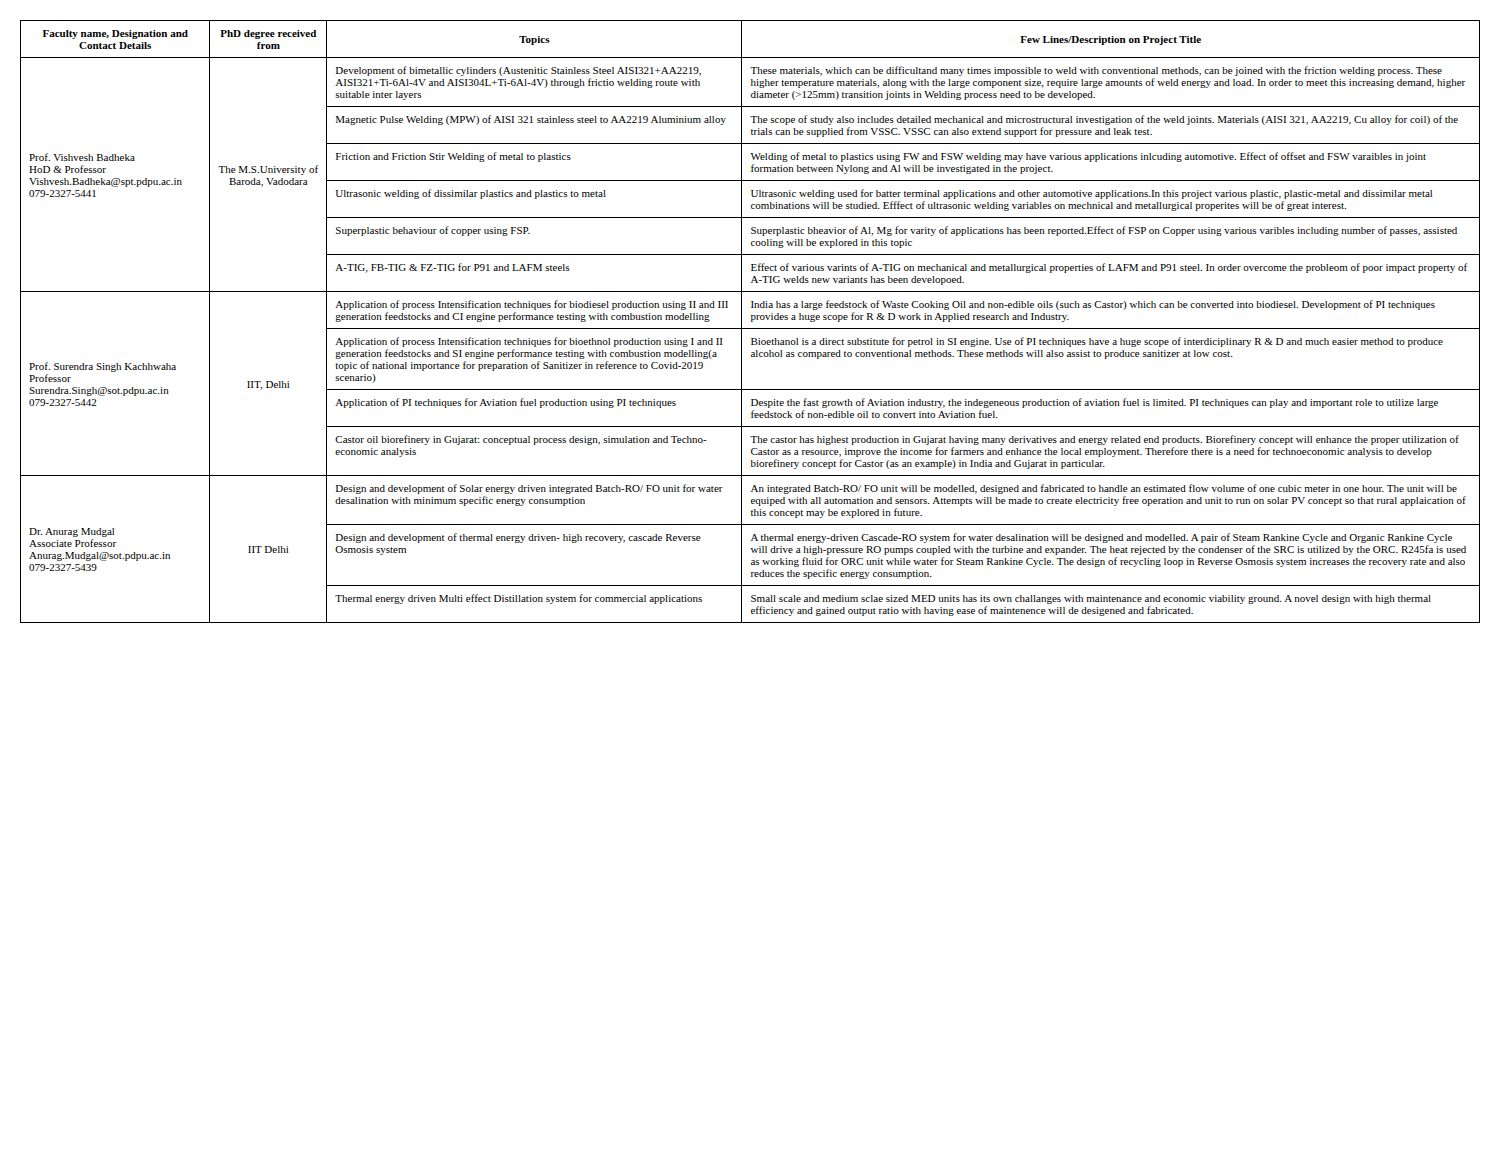| Faculty name, Designation and Contact Details | PhD degree received from | Topics | Few Lines/Description on Project Title |
| --- | --- | --- | --- |
| Prof. Vishvesh Badheka HoD & Professor Vishvesh.Badheka@spt.pdpu.ac.in 079-2327-5441 | The M.S.University of Baroda, Vadodara | Development of bimetallic cylinders (Austenitic Stainless Steel AISI321+AA2219, AISI321+Ti-6Al-4V and AISI304L+Ti-6Al-4V) through frictio welding route with suitable inter layers | These materials, which can be difficultand many times impossible to weld with conventional methods, can be joined with the friction welding process. These higher temperature materials, along with the large component size, require large amounts of weld energy and load. In order to meet this increasing demand, higher diameter (>125mm) transition joints in Welding process need to be developed. |
| Magnetic Pulse Welding (MPW) of AISI 321 stainless steel to AA2219 Aluminium alloy | The scope of study also includes detailed mechanical and microstructural investigation of the weld joints. Materials (AISI 321, AA2219, Cu alloy for coil) of the trials can be supplied from VSSC. VSSC can also extend support for pressure and leak test. |
| Friction and Friction Stir Welding of metal to plastics | Welding of metal to plastics using FW and FSW welding may have various applications inlcuding automotive. Effect of offset and FSW varaibles in joint formation between Nylong and Al will be investigated in the project. |
| Ultrasonic welding of dissimilar plastics and plastics to metal | Ultrasonic welding used for batter terminal applications and other automotive applications.In this project various plastic, plastic-metal and dissimilar metal combinations will be studied. Efffect of ultrasonic welding variables on mechnical and metallurgical properites will be of great interest. |
| Superplastic behaviour of copper using FSP. | Superplastic bheavior of Al, Mg for varity of applications has been reported.Effect of FSP on Copper using various varibles including number of passes, assisted cooling will be explored in this topic |
| A-TIG, FB-TIG & FZ-TIG for P91 and LAFM steels | Effect of various varints of A-TIG on mechanical and metallurgical properties of LAFM and P91 steel. In order overcome the probleom of poor impact property of A-TIG welds new variants has been developoed. |
| Prof. Surendra Singh Kachhwaha Professor Surendra.Singh@sot.pdpu.ac.in 079-2327-5442 | IIT, Delhi | Application of process Intensification techniques for biodiesel production using II and III generation feedstocks and CI engine performance testing with combustion modelling | India has a large feedstock of Waste Cooking Oil and non-edible oils (such as Castor) which can be converted into biodiesel. Development of PI techniques provides a huge scope for R & D work in Applied research and Industry. |
| Application of process Intensification techniques for bioethnol production using I and II generation feedstocks and SI engine performance testing with combustion modelling(a topic of national importance for preparation of Sanitizer in reference to Covid-2019 scenario) | Bioethanol is a direct substitute for petrol in SI engine. Use of PI techniques have a huge scope of interdiciplinary R & D and much easier method to produce alcohol as compared to conventional methods. These methods will also assist to produce sanitizer at low cost. |
| Application of PI techniques for Aviation fuel production using PI techniques | Despite the fast growth of Aviation industry, the indegeneous production of aviation fuel is limited. PI techniques can play and important role to utilize large feedstock of non-edible oil to convert into Aviation fuel. |
| Castor oil biorefinery in Gujarat: conceptual process design, simulation and Techno-economic analysis | The castor has highest production in Gujarat having many derivatives and energy related end products. Biorefinery concept will enhance the proper utilization of Castor as a resource, improve the income for farmers and enhance the local employment. Therefore there is a need for technoeconomic analysis to develop biorefinery concept for Castor (as an example) in India and Gujarat in particular. |
| Dr. Anurag Mudgal Associate Professor Anurag.Mudgal@sot.pdpu.ac.in 079-2327-5439 | IIT Delhi | Design and development of Solar energy driven integrated Batch-RO/ FO unit for water desalination with minimum specific energy consumption | An integrated Batch-RO/ FO unit will be modelled, designed and fabricated to handle an estimated flow volume of one cubic meter in one hour. The unit will be equiped with all automation and sensors. Attempts will be made to create electricity free operation and unit to run on solar PV concept so that rural applaication of this concept may be explored in future. |
| Design and development of thermal energy driven- high recovery, cascade Reverse Osmosis system | A thermal energy-driven Cascade-RO system for water desalination will be designed and modelled. A pair of Steam Rankine Cycle and Organic Rankine Cycle will drive a high-pressure RO pumps coupled with the turbine and expander. The heat rejected by the condenser of the SRC is utilized by the ORC. R245fa is used as working fluid for ORC unit while water for Steam Rankine Cycle. The design of recycling loop in Reverse Osmosis system increases the recovery rate and also reduces the specific energy consumption. |
| Thermal energy driven Multi effect Distillation system for commercial applications | Small scale and medium sclae sized MED units has its own challanges with maintenance and economic viability ground. A novel design with high thermal efficiency and gained output ratio with having ease of maintenence will de desigened and fabricated. |